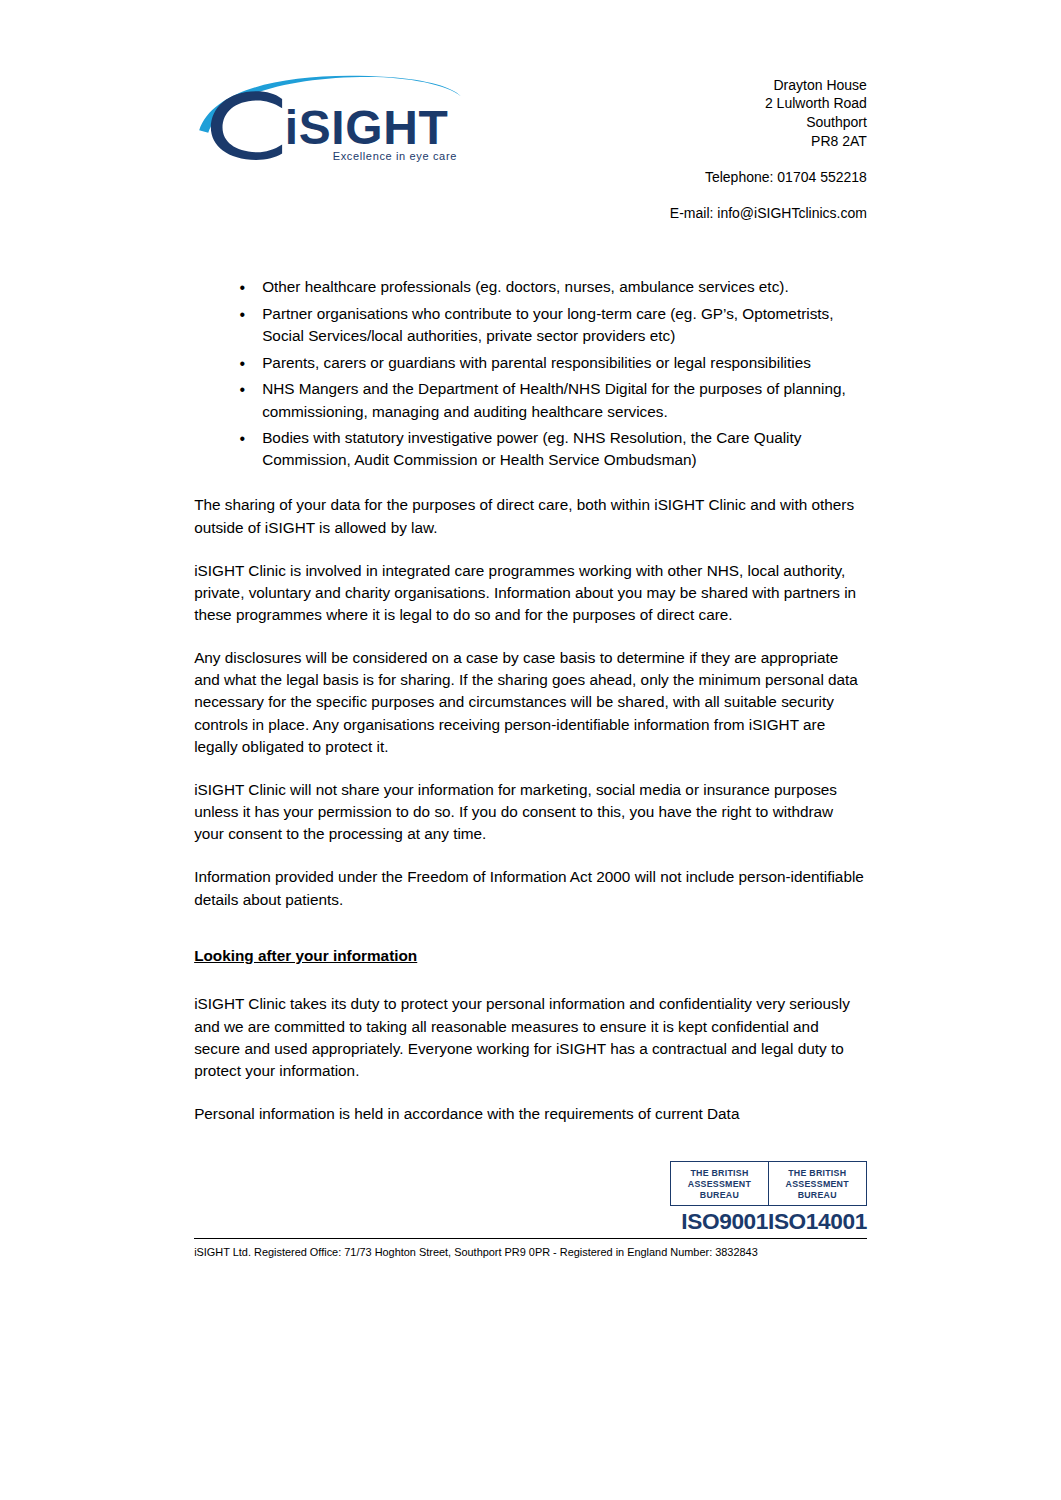iSIGHT Excellence in eye care
Drayton House
2 Lulworth Road
Southport
PR8 2AT
Telephone: 01704 552218
E-mail: info@iSIGHTclinics.com
Other healthcare professionals (eg. doctors, nurses, ambulance services etc).
Partner organisations who contribute to your long-term care (eg. GP’s, Optometrists, Social Services/local authorities, private sector providers etc)
Parents, carers or guardians with parental responsibilities or legal responsibilities
NHS Mangers and the Department of Health/NHS Digital for the purposes of planning, commissioning, managing and auditing healthcare services.
Bodies with statutory investigative power (eg. NHS Resolution, the Care Quality Commission, Audit Commission or Health Service Ombudsman)
The sharing of your data for the purposes of direct care, both within iSIGHT Clinic and with others outside of iSIGHT is allowed by law.
iSIGHT Clinic is involved in integrated care programmes working with other NHS, local authority, private, voluntary and charity organisations. Information about you may be shared with partners in these programmes where it is legal to do so and for the purposes of direct care.
Any disclosures will be considered on a case by case basis to determine if they are appropriate and what the legal basis is for sharing. If the sharing goes ahead, only the minimum personal data necessary for the specific purposes and circumstances will be shared, with all suitable security controls in place. Any organisations receiving person-identifiable information from iSIGHT are legally obligated to protect it.
iSIGHT Clinic will not share your information for marketing, social media or insurance purposes unless it has your permission to do so. If you do consent to this, you have the right to withdraw your consent to the processing at any time.
Information provided under the Freedom of Information Act 2000 will not include person-identifiable details about patients.
Looking after your information
iSIGHT Clinic takes its duty to protect your personal information and confidentiality very seriously and we are committed to taking all reasonable measures to ensure it is kept confidential and secure and used appropriately. Everyone working for iSIGHT has a contractual and legal duty to protect your information.
Personal information is held in accordance with the requirements of current Data
THE BRITISH
ASSESSMENT
BUREAU
THE BRITISH
ASSESSMENT
BUREAU
ISO 9001 ISO 14001
iSIGHT Ltd. Registered Office: 71/73 Hoghton Street, Southport PR9 0PR - Registered in England Number: 3832843